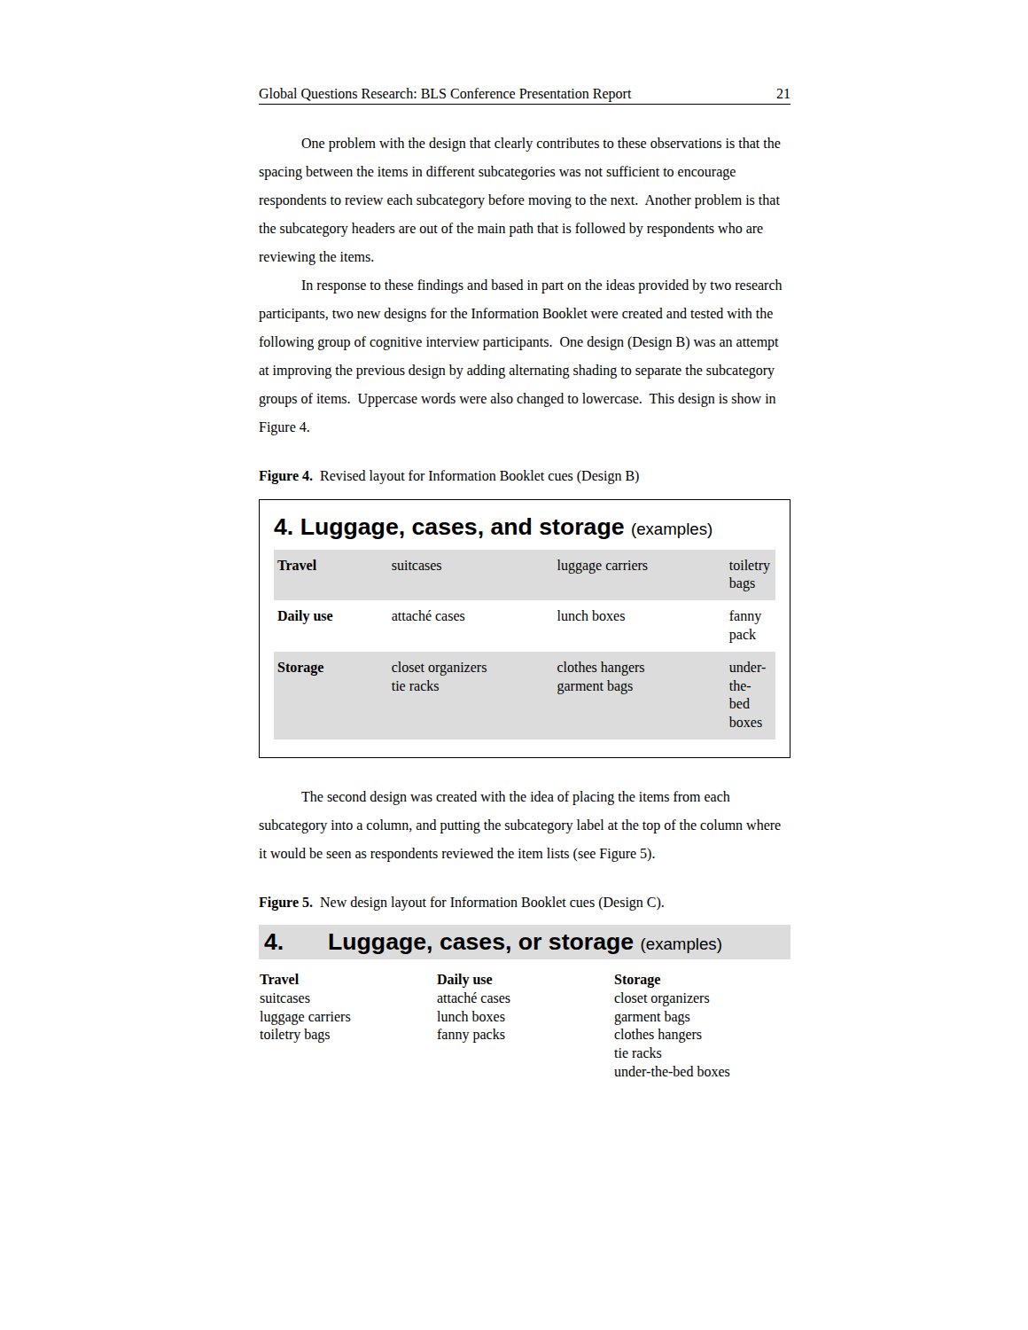Global Questions Research: BLS Conference Presentation Report 21
One problem with the design that clearly contributes to these observations is that the spacing between the items in different subcategories was not sufficient to encourage respondents to review each subcategory before moving to the next. Another problem is that the subcategory headers are out of the main path that is followed by respondents who are reviewing the items.
In response to these findings and based in part on the ideas provided by two research participants, two new designs for the Information Booklet were created and tested with the following group of cognitive interview participants. One design (Design B) was an attempt at improving the previous design by adding alternating shading to separate the subcategory groups of items. Uppercase words were also changed to lowercase. This design is show in Figure 4.
Figure 4. Revised layout for Information Booklet cues (Design B)
4. Luggage, cases, and storage (examples)
| Travel | suitcases | luggage carriers | toiletry bags |
| Daily use | attaché cases | lunch boxes | fanny pack |
| Storage | closet organizers tie racks | clothes hangers garment bags | under-the-bed boxes |
The second design was created with the idea of placing the items from each subcategory into a column, and putting the subcategory label at the top of the column where it would be seen as respondents reviewed the item lists (see Figure 5).
Figure 5. New design layout for Information Booklet cues (Design C).
4. Luggage, cases, or storage (examples)
| Travel suitcases luggage carriers toiletry bags | Daily use attaché cases lunch boxes fanny packs | Storage closet organizers garment bags clothes hangers tie racks under-the-bed boxes |